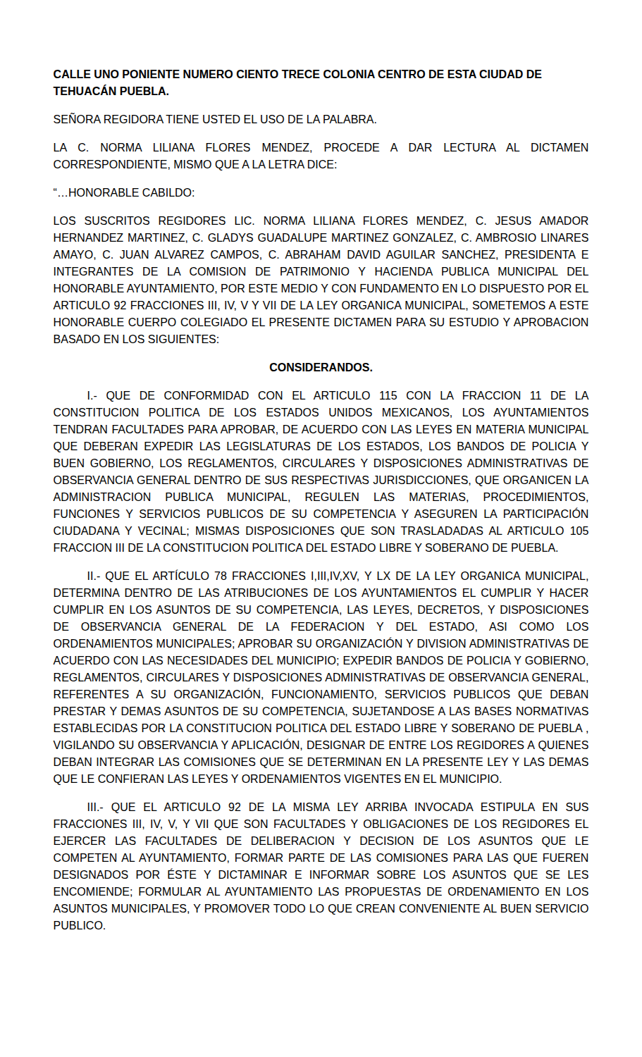CALLE UNO PONIENTE NUMERO CIENTO TRECE COLONIA CENTRO DE ESTA CIUDAD DE TEHUACÁN PUEBLA.
SEÑORA REGIDORA TIENE USTED EL USO DE LA PALABRA.
LA C. NORMA LILIANA FLORES MENDEZ, PROCEDE A DAR LECTURA AL DICTAMEN CORRESPONDIENTE, MISMO QUE A LA LETRA DICE:
“…HONORABLE CABILDO:
LOS SUSCRITOS REGIDORES LIC. NORMA LILIANA FLORES MENDEZ, C. JESUS AMADOR HERNANDEZ MARTINEZ, C. GLADYS GUADALUPE MARTINEZ GONZALEZ, C. AMBROSIO LINARES AMAYO, C. JUAN ALVAREZ CAMPOS, C. ABRAHAM DAVID AGUILAR SANCHEZ, PRESIDENTA E INTEGRANTES DE LA COMISION DE PATRIMONIO Y HACIENDA PUBLICA MUNICIPAL DEL HONORABLE AYUNTAMIENTO, POR ESTE MEDIO Y CON FUNDAMENTO EN LO DISPUESTO POR EL ARTICULO 92 FRACCIONES III, IV, V Y VII DE LA LEY ORGANICA MUNICIPAL, SOMETEMOS A ESTE HONORABLE CUERPO COLEGIADO EL PRESENTE DICTAMEN PARA SU ESTUDIO Y APROBACION BASADO EN LOS SIGUIENTES:
CONSIDERANDOS.
I.- QUE DE CONFORMIDAD CON EL ARTICULO 115 CON LA FRACCION 11 DE LA CONSTITUCION POLITICA DE LOS ESTADOS UNIDOS MEXICANOS, LOS AYUNTAMIENTOS TENDRAN FACULTADES PARA APROBAR, DE ACUERDO CON LAS LEYES EN MATERIA MUNICIPAL QUE DEBERAN EXPEDIR LAS LEGISLATURAS DE LOS ESTADOS, LOS BANDOS DE POLICIA Y BUEN GOBIERNO, LOS REGLAMENTOS, CIRCULARES Y DISPOSICIONES ADMINISTRATIVAS DE OBSERVANCIA GENERAL DENTRO DE SUS RESPECTIVAS JURISDICCIONES, QUE ORGANICEN LA ADMINISTRACION PUBLICA MUNICIPAL, REGULEN LAS MATERIAS, PROCEDIMIENTOS, FUNCIONES Y SERVICIOS PUBLICOS DE SU COMPETENCIA Y ASEGUREN LA PARTICIPACIÓN CIUDADANA Y VECINAL; MISMAS DISPOSICIONES QUE SON TRASLADADAS AL ARTICULO 105 FRACCION III DE LA CONSTITUCION POLITICA DEL ESTADO LIBRE Y SOBERANO DE PUEBLA.
II.- QUE EL ARTÍCULO 78 FRACCIONES I,III,IV,XV, Y LX DE LA LEY ORGANICA MUNICIPAL, DETERMINA DENTRO DE LAS ATRIBUCIONES DE LOS AYUNTAMIENTOS EL CUMPLIR Y HACER CUMPLIR EN LOS ASUNTOS DE SU COMPETENCIA, LAS LEYES, DECRETOS, Y DISPOSICIONES DE OBSERVANCIA GENERAL DE LA FEDERACION Y DEL ESTADO, ASI COMO LOS ORDENAMIENTOS MUNICIPALES; APROBAR SU ORGANIZACIÓN Y DIVISION ADMINISTRATIVAS DE ACUERDO CON LAS NECESIDADES DEL MUNICIPIO; EXPEDIR BANDOS DE POLICIA Y GOBIERNO, REGLAMENTOS, CIRCULARES Y DISPOSICIONES ADMINISTRATIVAS DE OBSERVANCIA GENERAL, REFERENTES A SU ORGANIZACIÓN, FUNCIONAMIENTO, SERVICIOS PUBLICOS QUE DEBAN PRESTAR Y DEMAS ASUNTOS DE SU COMPETENCIA, SUJETANDOSE A LAS BASES NORMATIVAS ESTABLECIDAS POR LA CONSTITUCION POLITICA DEL ESTADO LIBRE Y SOBERANO DE PUEBLA , VIGILANDO SU OBSERVANCIA Y APLICACIÓN, DESIGNAR DE ENTRE LOS REGIDORES A QUIENES DEBAN INTEGRAR LAS COMISIONES QUE SE DETERMINAN EN LA PRESENTE LEY Y LAS DEMAS QUE LE CONFIERAN LAS LEYES Y ORDENAMIENTOS VIGENTES EN EL MUNICIPIO.
III.- QUE EL ARTICULO 92 DE LA MISMA LEY ARRIBA INVOCADA ESTIPULA EN SUS FRACCIONES III, IV, V, Y VII QUE SON FACULTADES Y OBLIGACIONES DE LOS REGIDORES EL EJERCER LAS FACULTADES DE DELIBERACION Y DECISION DE LOS ASUNTOS QUE LE COMPETEN AL AYUNTAMIENTO, FORMAR PARTE DE LAS COMISIONES PARA LAS QUE FUEREN DESIGNADOS POR ÉSTE Y DICTAMINAR E INFORMAR SOBRE LOS ASUNTOS QUE SE LES ENCOMIENDE; FORMULAR AL AYUNTAMIENTO LAS PROPUESTAS DE ORDENAMIENTO EN LOS ASUNTOS MUNICIPALES, Y PROMOVER TODO LO QUE CREAN CONVENIENTE AL BUEN SERVICIO PUBLICO.